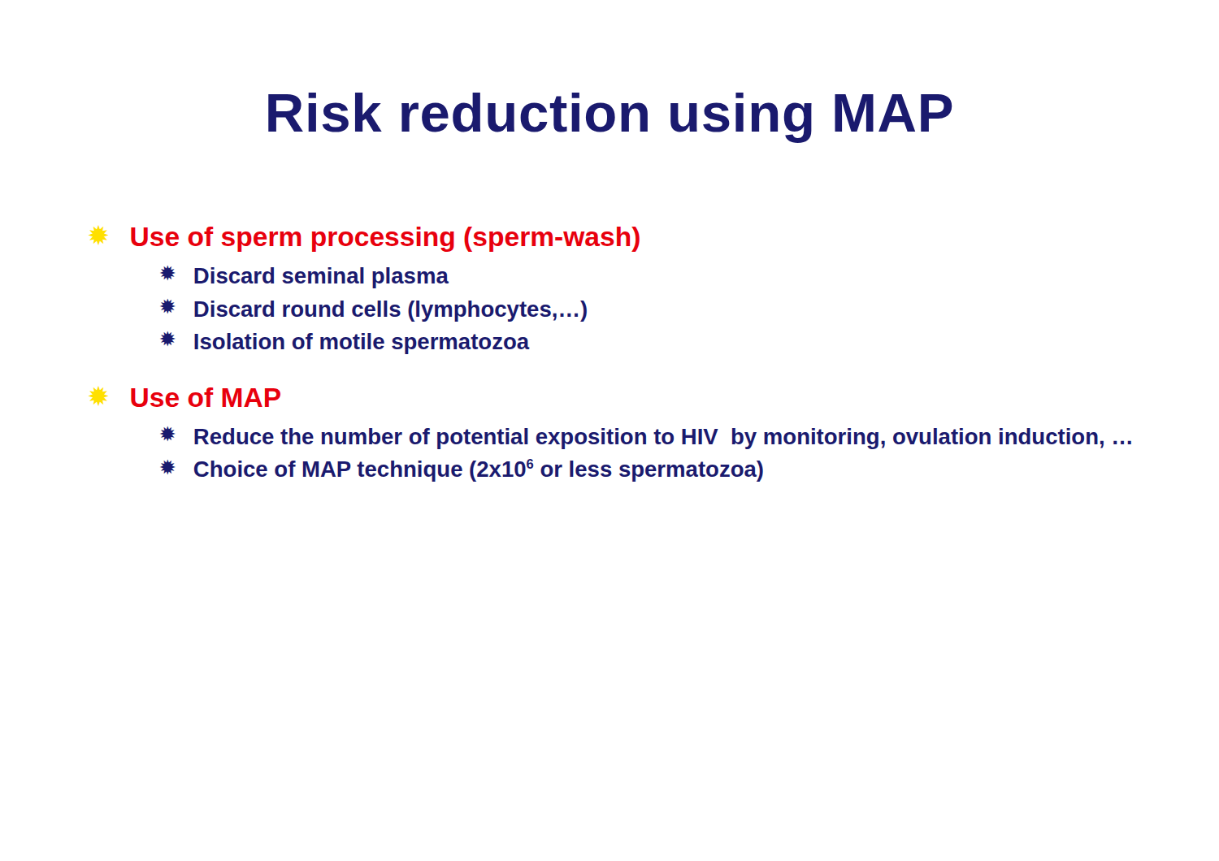Risk reduction using MAP
Use of sperm processing (sperm-wash)
Discard seminal plasma
Discard round cells (lymphocytes,…)
Isolation of motile spermatozoa
Use of MAP
Reduce the number of potential exposition to HIV by monitoring, ovulation induction, …
Choice of MAP technique (2x106 or less spermatozoa)